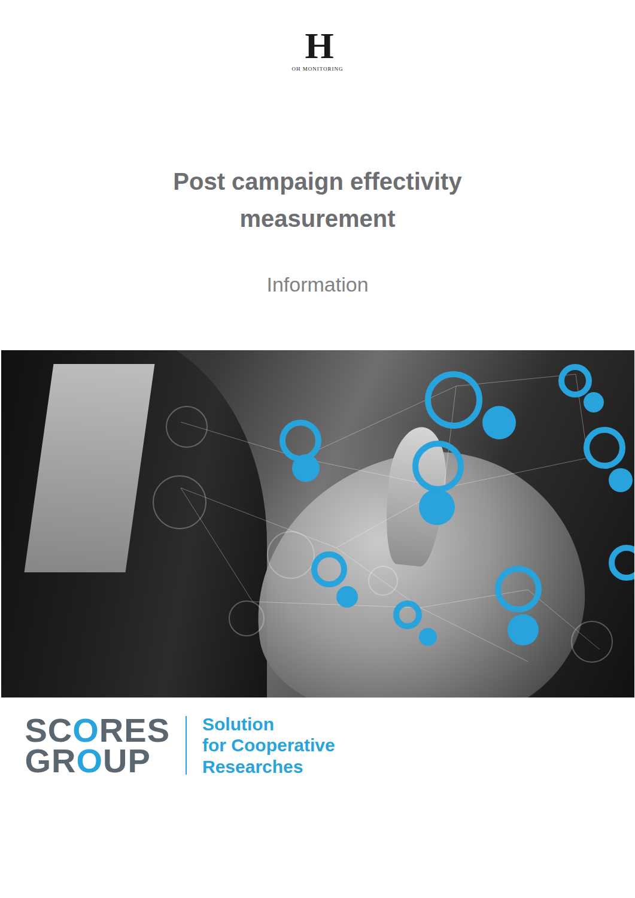H OH Monitoring
Post campaign effectivity measurement
Information
SCORES
GROUP
Solution
for Cooperative
Researches